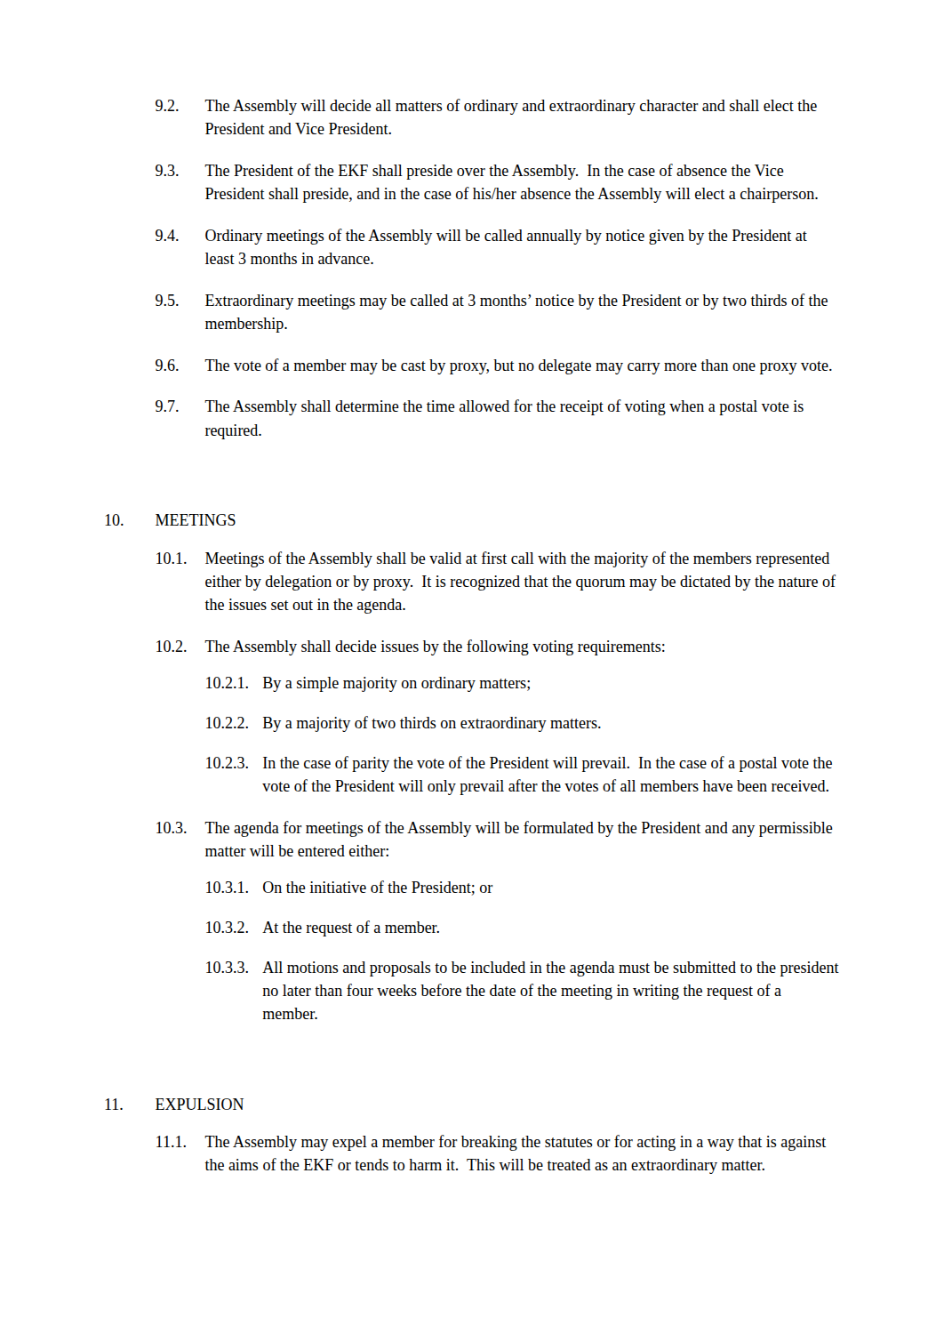9.2. The Assembly will decide all matters of ordinary and extraordinary character and shall elect the President and Vice President.
9.3. The President of the EKF shall preside over the Assembly. In the case of absence the Vice President shall preside, and in the case of his/her absence the Assembly will elect a chairperson.
9.4. Ordinary meetings of the Assembly will be called annually by notice given by the President at least 3 months in advance.
9.5. Extraordinary meetings may be called at 3 months’ notice by the President or by two thirds of the membership.
9.6. The vote of a member may be cast by proxy, but no delegate may carry more than one proxy vote.
9.7. The Assembly shall determine the time allowed for the receipt of voting when a postal vote is required.
10. MEETINGS
10.1. Meetings of the Assembly shall be valid at first call with the majority of the members represented either by delegation or by proxy. It is recognized that the quorum may be dictated by the nature of the issues set out in the agenda.
10.2. The Assembly shall decide issues by the following voting requirements:
10.2.1. By a simple majority on ordinary matters;
10.2.2. By a majority of two thirds on extraordinary matters.
10.2.3. In the case of parity the vote of the President will prevail. In the case of a postal vote the vote of the President will only prevail after the votes of all members have been received.
10.3. The agenda for meetings of the Assembly will be formulated by the President and any permissible matter will be entered either:
10.3.1. On the initiative of the President; or
10.3.2. At the request of a member.
10.3.3. All motions and proposals to be included in the agenda must be submitted to the president no later than four weeks before the date of the meeting in writing the request of a member.
11. EXPULSION
11.1. The Assembly may expel a member for breaking the statutes or for acting in a way that is against the aims of the EKF or tends to harm it. This will be treated as an extraordinary matter.